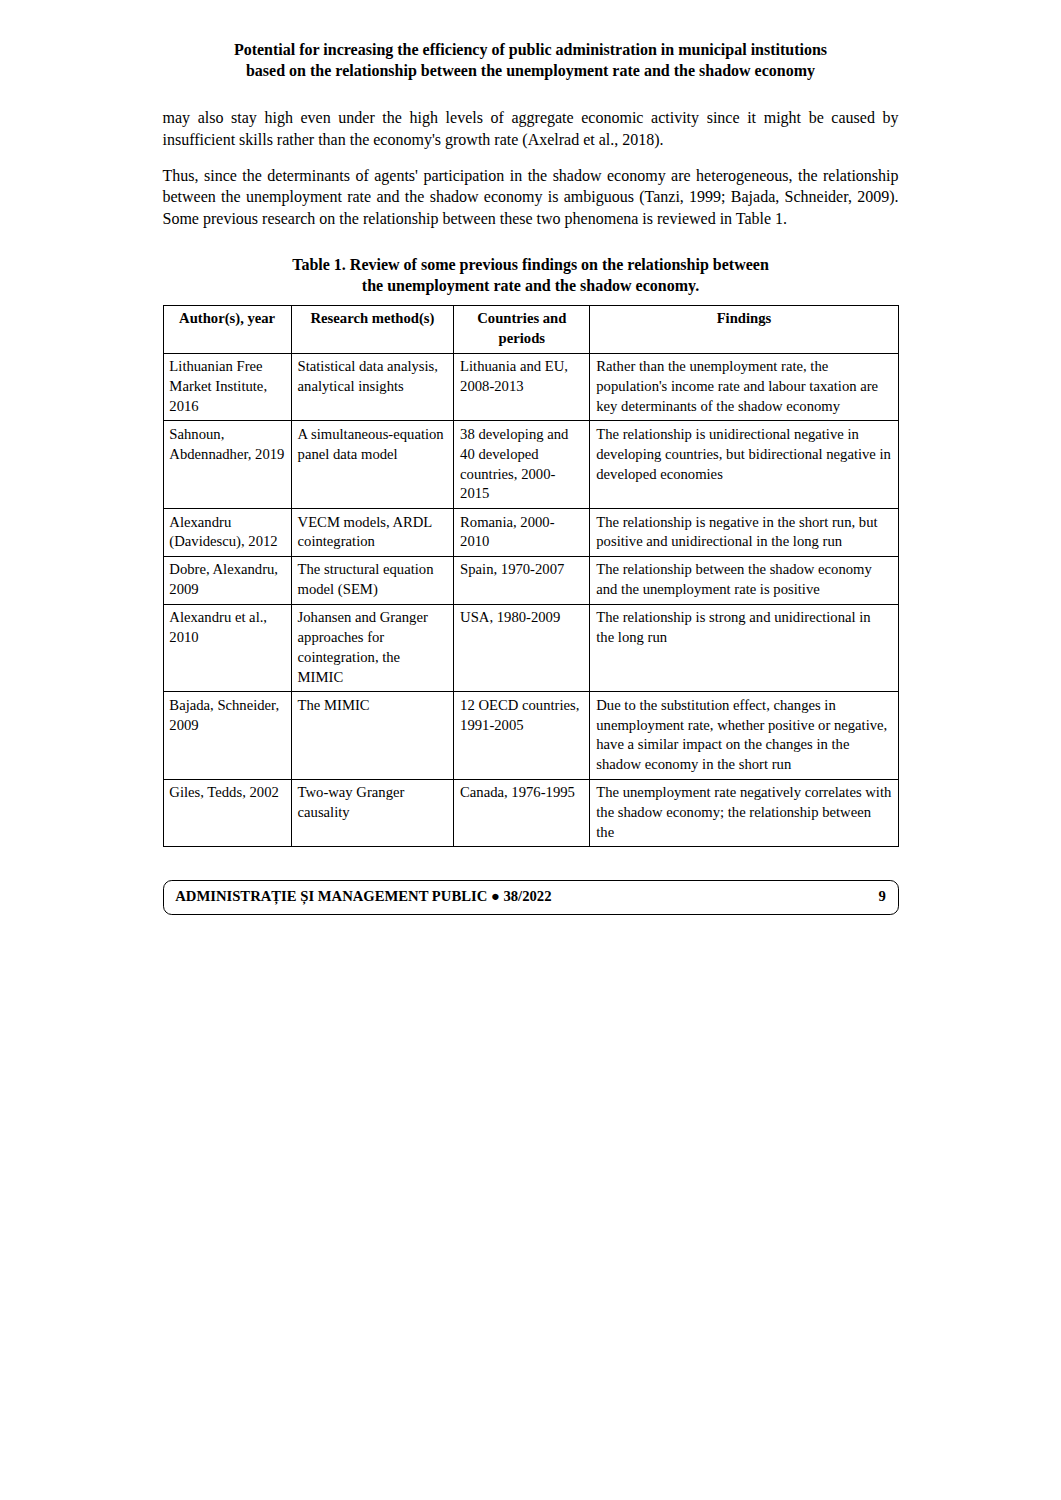Potential for increasing the efficiency of public administration in municipal institutions
based on the relationship between the unemployment rate and the shadow economy
may also stay high even under the high levels of aggregate economic activity since it might be caused by insufficient skills rather than the economy's growth rate (Axelrad et al., 2018).
Thus, since the determinants of agents' participation in the shadow economy are heterogeneous, the relationship between the unemployment rate and the shadow economy is ambiguous (Tanzi, 1999; Bajada, Schneider, 2009). Some previous research on the relationship between these two phenomena is reviewed in Table 1.
Table 1. Review of some previous findings on the relationship between
the unemployment rate and the shadow economy.
| Author(s), year | Research method(s) | Countries and periods | Findings |
| --- | --- | --- | --- |
| Lithuanian Free Market Institute, 2016 | Statistical data analysis, analytical insights | Lithuania and EU, 2008-2013 | Rather than the unemployment rate, the population's income rate and labour taxation are key determinants of the shadow economy |
| Sahnoun, Abdennadher, 2019 | A simultaneous-equation panel data model | 38 developing and 40 developed countries, 2000-2015 | The relationship is unidirectional negative in developing countries, but bidirectional negative in developed economies |
| Alexandru (Davidescu), 2012 | VECM models, ARDL cointegration | Romania, 2000-2010 | The relationship is negative in the short run, but positive and unidirectional in the long run |
| Dobre, Alexandru, 2009 | The structural equation model (SEM) | Spain, 1970-2007 | The relationship between the shadow economy and the unemployment rate is positive |
| Alexandru et al., 2010 | Johansen and Granger approaches for cointegration, the MIMIC | USA, 1980-2009 | The relationship is strong and unidirectional in the long run |
| Bajada, Schneider, 2009 | The MIMIC | 12 OECD countries, 1991-2005 | Due to the substitution effect, changes in unemployment rate, whether positive or negative, have a similar impact on the changes in the shadow economy in the short run |
| Giles, Tedds, 2002 | Two-way Granger causality | Canada, 1976-1995 | The unemployment rate negatively correlates with the shadow economy; the relationship between the |
ADMINISTRAȚIE ȘI MANAGEMENT PUBLIC ● 38/2022 9